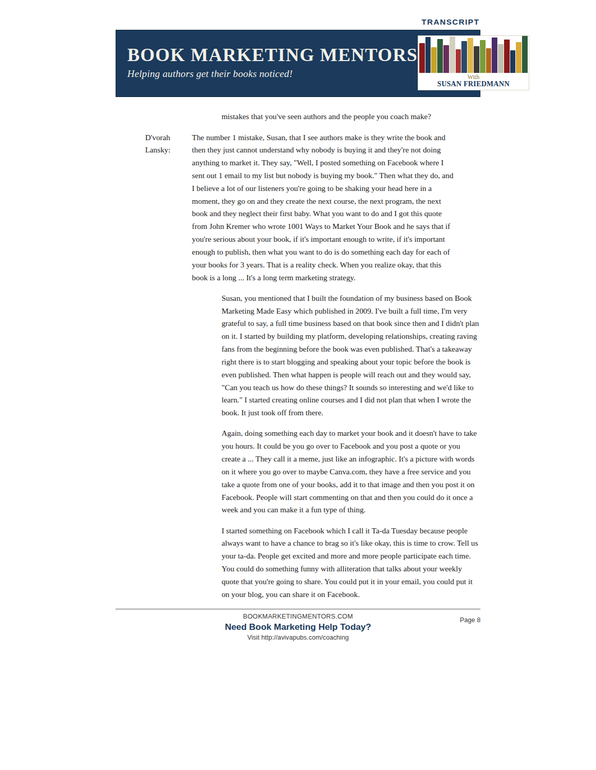TRANSCRIPT
BOOK MARKETING MENTORS
Helping authors get their books noticed!
With
SUSAN FRIEDMANN
mistakes that you've seen authors and the people you coach make?
D'vorah Lansky:
The number 1 mistake, Susan, that I see authors make is they write the book and then they just cannot understand why nobody is buying it and they're not doing anything to market it. They say, "Well, I posted something on Facebook where I sent out 1 email to my list but nobody is buying my book." Then what they do, and I believe a lot of our listeners you're going to be shaking your head here in a moment, they go on and they create the next course, the next program, the next book and they neglect their first baby. What you want to do and I got this quote from John Kremer who wrote 1001 Ways to Market Your Book and he says that if you're serious about your book, if it's important enough to write, if it's important enough to publish, then what you want to do is do something each day for each of your books for 3 years. That is a reality check. When you realize okay, that this book is a long ... It's a long term marketing strategy.
Susan, you mentioned that I built the foundation of my business based on Book Marketing Made Easy which published in 2009. I've built a full time, I'm very grateful to say, a full time business based on that book since then and I didn't plan on it. I started by building my platform, developing relationships, creating raving fans from the beginning before the book was even published. That's a takeaway right there is to start blogging and speaking about your topic before the book is even published. Then what happen is people will reach out and they would say, "Can you teach us how do these things? It sounds so interesting and we'd like to learn." I started creating online courses and I did not plan that when I wrote the book. It just took off from there.
Again, doing something each day to market your book and it doesn't have to take you hours. It could be you go over to Facebook and you post a quote or you create a ... They call it a meme, just like an infographic. It's a picture with words on it where you go over to maybe Canva.com, they have a free service and you take a quote from one of your books, add it to that image and then you post it on Facebook. People will start commenting on that and then you could do it once a week and you can make it a fun type of thing.
I started something on Facebook which I call it Ta-da Tuesday because people always want to have a chance to brag so it's like okay, this is time to crow. Tell us your ta-da. People get excited and more and more people participate each time. You could do something funny with alliteration that talks about your weekly quote that you're going to share. You could put it in your email, you could put it on your blog, you can share it on Facebook.
Page 8
BOOKMARKETINGMENTORS.COM
Need Book Marketing Help Today?
Visit http://avivapubs.com/coaching